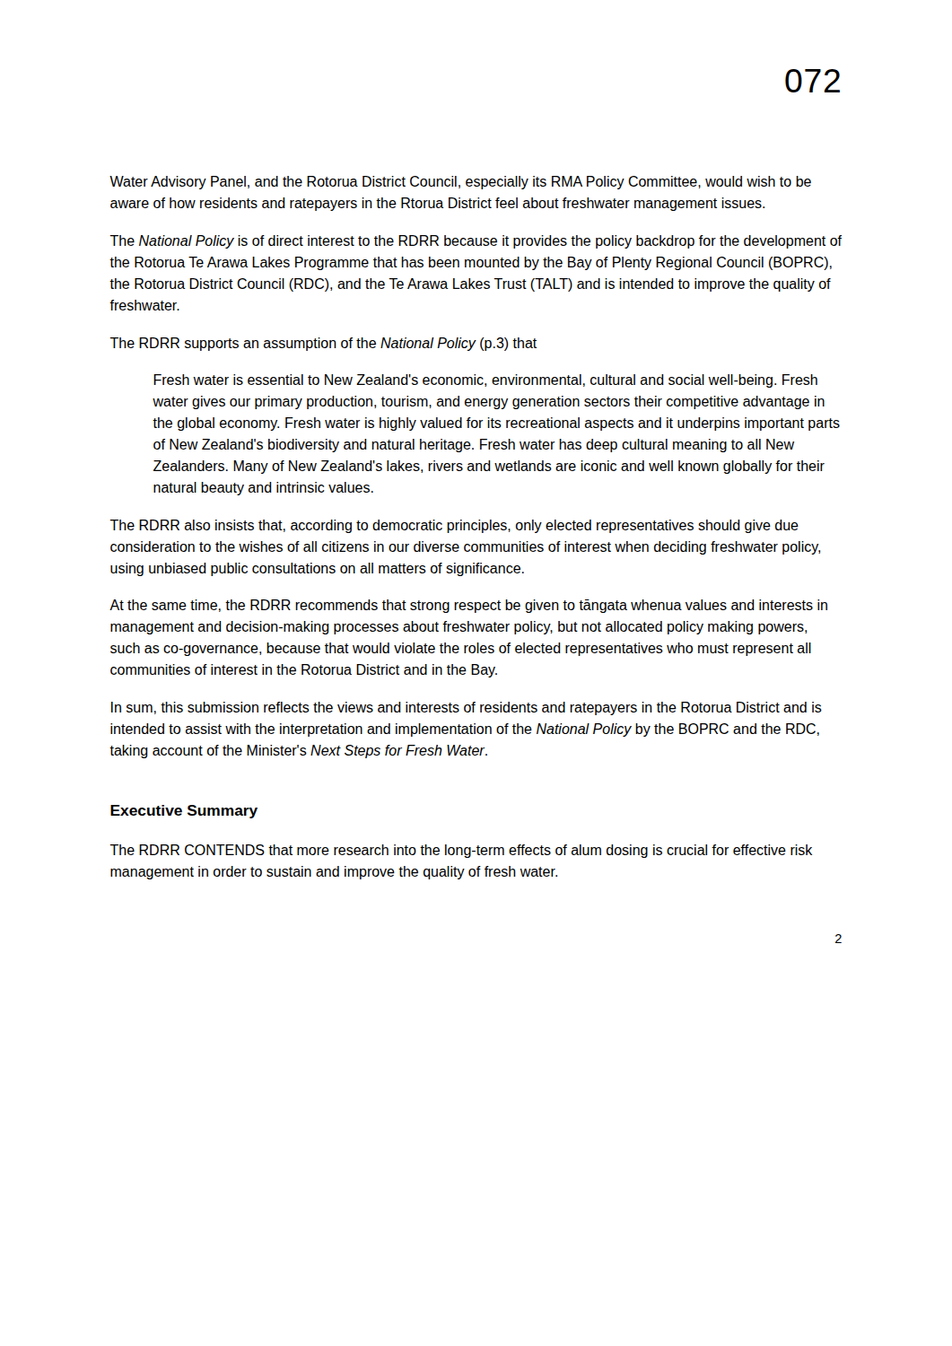072
Water Advisory Panel, and the Rotorua District Council, especially its RMA Policy Committee, would wish to be aware of how residents and ratepayers in the Rtorua District feel about freshwater management issues.
The National Policy is of direct interest to the RDRR because it provides the policy backdrop for the development of the Rotorua Te Arawa Lakes Programme that has been mounted by the Bay of Plenty Regional Council (BOPRC), the Rotorua District Council (RDC), and the Te Arawa Lakes Trust (TALT) and is intended to improve the quality of freshwater.
The RDRR supports an assumption of the National Policy (p.3) that
Fresh water is essential to New Zealand's economic, environmental, cultural and social well-being. Fresh water gives our primary production, tourism, and energy generation sectors their competitive advantage in the global economy. Fresh water is highly valued for its recreational aspects and it underpins important parts of New Zealand's biodiversity and natural heritage. Fresh water has deep cultural meaning to all New Zealanders. Many of New Zealand's lakes, rivers and wetlands are iconic and well known globally for their natural beauty and intrinsic values.
The RDRR also insists that, according to democratic principles, only elected representatives should give due consideration to the wishes of all citizens in our diverse communities of interest when deciding freshwater policy, using unbiased public consultations on all matters of significance.
At the same time, the RDRR recommends that strong respect be given to tāngata whenua values and interests in management and decision-making processes about freshwater policy, but not allocated policy making powers, such as co-governance, because that would violate the roles of elected representatives who must represent all communities of interest in the Rotorua District and in the Bay.
In sum, this submission reflects the views and interests of residents and ratepayers in the Rotorua District and is intended to assist with the interpretation and implementation of the National Policy by the BOPRC and the RDC, taking account of the Minister's Next Steps for Fresh Water.
Executive Summary
The RDRR CONTENDS that more research into the long-term effects of alum dosing is crucial for effective risk management in order to sustain and improve the quality of fresh water.
2